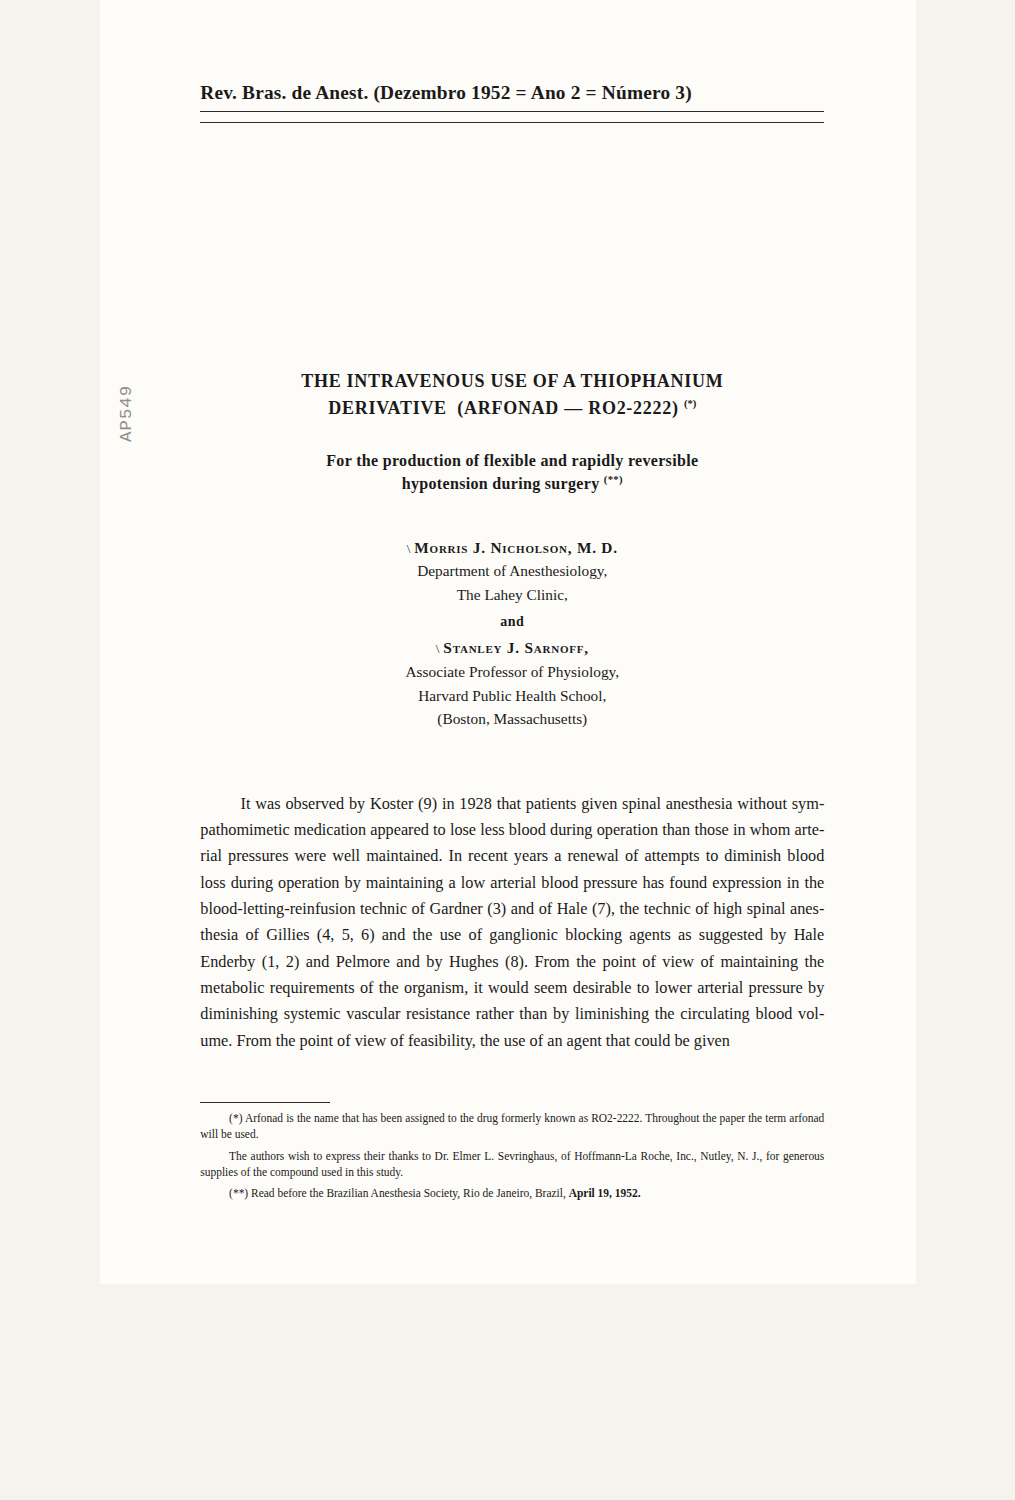AP549
Rev. Bras. de Anest. (Dezembro 1952 = Ano 2 = Número 3)
The Intravenous Use of a Thiophanium
Derivative (Arfonad — RO2-2222) (*)
For the production of flexible and rapidly reversible
hypotension during surgery (**)
\ Morris J. Nicholson, M. D.
Department of Anesthesiology,
The Lahey Clinic,
and
\ Stanley J. Sarnoff,
Associate Professor of Physiology,
Harvard Public Health School,
(Boston, Massachusetts)
It was observed by Koster (9) in 1928 that patients given spinal anesthesia without sympathomimetic medication appeared to lose less blood during operation than those in whom arterial pressures were well maintained. In recent years a renewal of attempts to diminish blood loss during operation by maintaining a low arterial blood pressure has found expression in the blood-letting-reinfusion technic of Gardner (3) and of Hale (7), the technic of high spinal anesthesia of Gillies (4, 5, 6) and the use of ganglionic blocking agents as suggested by Hale Enderby (1, 2) and Pelmore and by Hughes (8). From the point of view of maintaining the metabolic requirements of the organism, it would seem desirable to lower arterial pressure by diminishing systemic vascular resistance rather than by liminishing the circulating blood volume. From the point of view of feasibility, the use of an agent that could be given
(*) Arfonad is the name that has been assigned to the drug formerly known as RO2-2222. Throughout the paper the term arfonad will be used.
The authors wish to express their thanks to Dr. Elmer L. Sevringhaus, of Hoffmann-La Roche, Inc., Nutley, N. J., for generous supplies of the compound used in this study.
(**) Read before the Brazilian Anesthesia Society, Rio de Janeiro, Brazil, April 19, 1952.